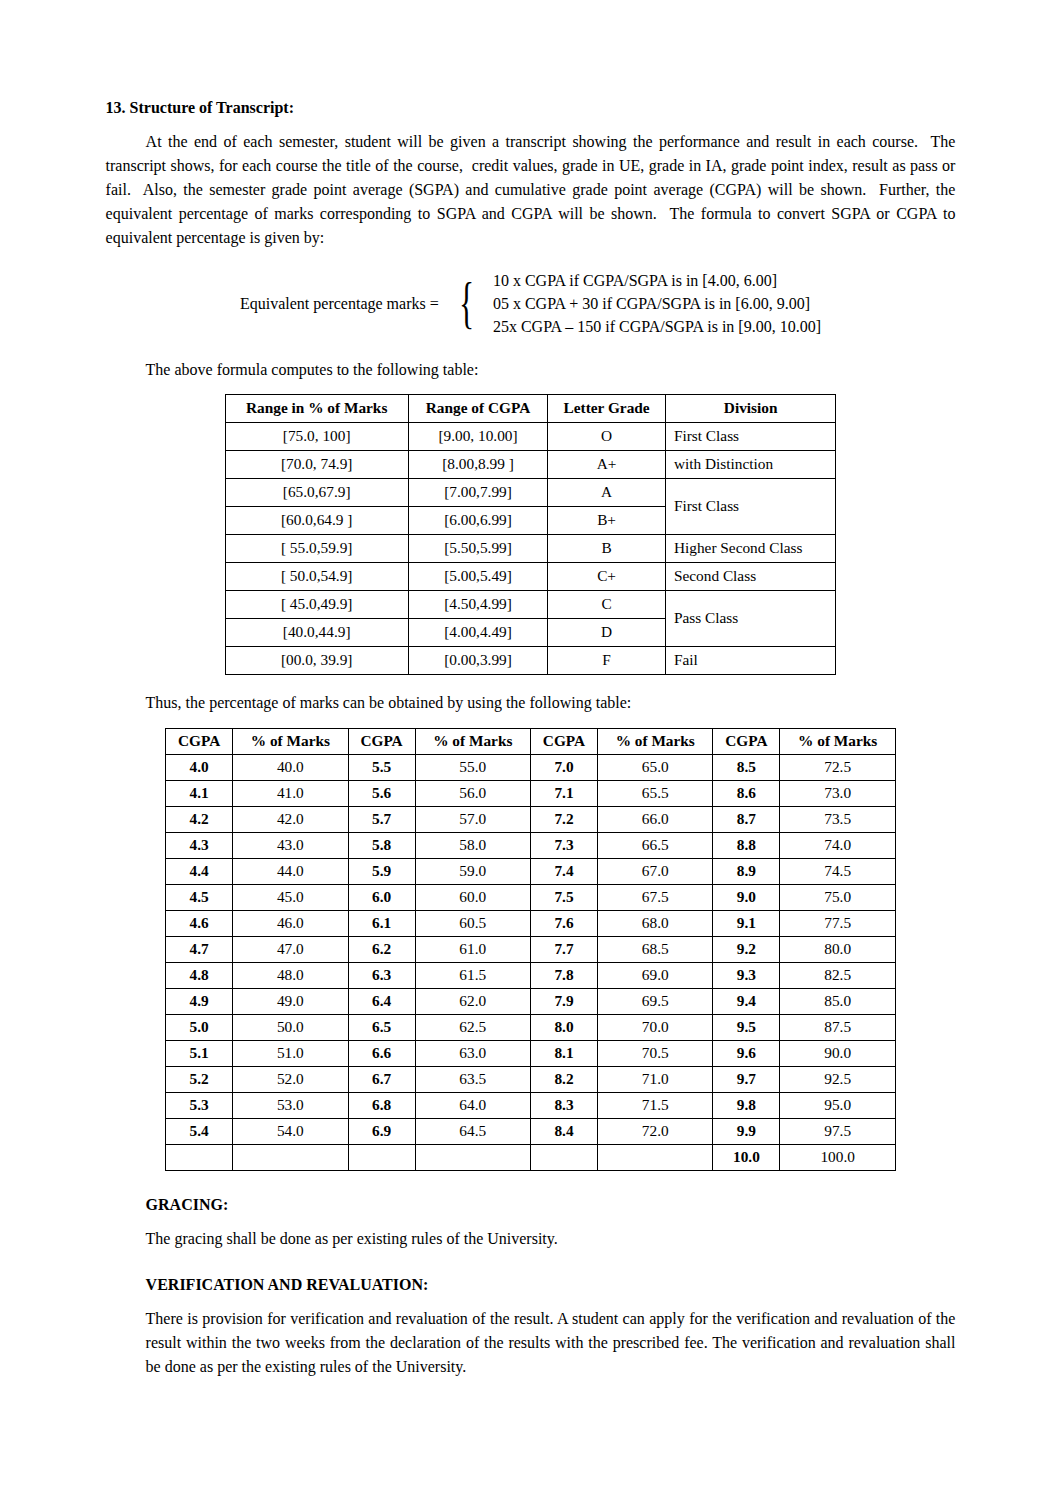13. Structure of Transcript:
At the end of each semester, student will be given a transcript showing the performance and result in each course. The transcript shows, for each course the title of the course, credit values, grade in UE, grade in IA, grade point index, result as pass or fail. Also, the semester grade point average (SGPA) and cumulative grade point average (CGPA) will be shown. Further, the equivalent percentage of marks corresponding to SGPA and CGPA will be shown. The formula to convert SGPA or CGPA to equivalent percentage is given by:
Equivalent percentage marks = { 10 x CGPA if CGPA/SGPA is in [4.00, 6.00]
05 x CGPA + 30 if CGPA/SGPA is in [6.00, 9.00]
25x CGPA – 150 if CGPA/SGPA is in [9.00, 10.00]
The above formula computes to the following table:
| Range in % of Marks | Range of CGPA | Letter Grade | Division |
| --- | --- | --- | --- |
| [75.0, 100] | [9.00, 10.00] | O | First Class |
| [70.0, 74.9] | [8.00,8.99 ] | A+ | with Distinction |
| [65.0,67.9] | [7.00,7.99] | A | First Class |
| [60.0,64.9 ] | [6.00,6.99] | B+ |
| [ 55.0,59.9] | [5.50,5.99] | B | Higher Second Class |
| [ 50.0,54.9] | [5.00,5.49] | C+ | Second Class |
| [ 45.0,49.9] | [4.50,4.99] | C | Pass Class |
| [40.0,44.9] | [4.00,4.49] | D |
| [00.0, 39.9] | [0.00,3.99] | F | Fail |
Thus, the percentage of marks can be obtained by using the following table:
| CGPA | % of Marks | CGPA | % of Marks | CGPA | % of Marks | CGPA | % of Marks |
| --- | --- | --- | --- | --- | --- | --- | --- |
| 4.0 | 40.0 | 5.5 | 55.0 | 7.0 | 65.0 | 8.5 | 72.5 |
| 4.1 | 41.0 | 5.6 | 56.0 | 7.1 | 65.5 | 8.6 | 73.0 |
| 4.2 | 42.0 | 5.7 | 57.0 | 7.2 | 66.0 | 8.7 | 73.5 |
| 4.3 | 43.0 | 5.8 | 58.0 | 7.3 | 66.5 | 8.8 | 74.0 |
| 4.4 | 44.0 | 5.9 | 59.0 | 7.4 | 67.0 | 8.9 | 74.5 |
| 4.5 | 45.0 | 6.0 | 60.0 | 7.5 | 67.5 | 9.0 | 75.0 |
| 4.6 | 46.0 | 6.1 | 60.5 | 7.6 | 68.0 | 9.1 | 77.5 |
| 4.7 | 47.0 | 6.2 | 61.0 | 7.7 | 68.5 | 9.2 | 80.0 |
| 4.8 | 48.0 | 6.3 | 61.5 | 7.8 | 69.0 | 9.3 | 82.5 |
| 4.9 | 49.0 | 6.4 | 62.0 | 7.9 | 69.5 | 9.4 | 85.0 |
| 5.0 | 50.0 | 6.5 | 62.5 | 8.0 | 70.0 | 9.5 | 87.5 |
| 5.1 | 51.0 | 6.6 | 63.0 | 8.1 | 70.5 | 9.6 | 90.0 |
| 5.2 | 52.0 | 6.7 | 63.5 | 8.2 | 71.0 | 9.7 | 92.5 |
| 5.3 | 53.0 | 6.8 | 64.0 | 8.3 | 71.5 | 9.8 | 95.0 |
| 5.4 | 54.0 | 6.9 | 64.5 | 8.4 | 72.0 | 9.9 | 97.5 |
| | | | | | | 10.0 | 100.0 |
GRACING:
The gracing shall be done as per existing rules of the University.
VERIFICATION AND REVALUATION:
There is provision for verification and revaluation of the result. A student can apply for the verification and revaluation of the result within the two weeks from the declaration of the results with the prescribed fee. The verification and revaluation shall be done as per the existing rules of the University.